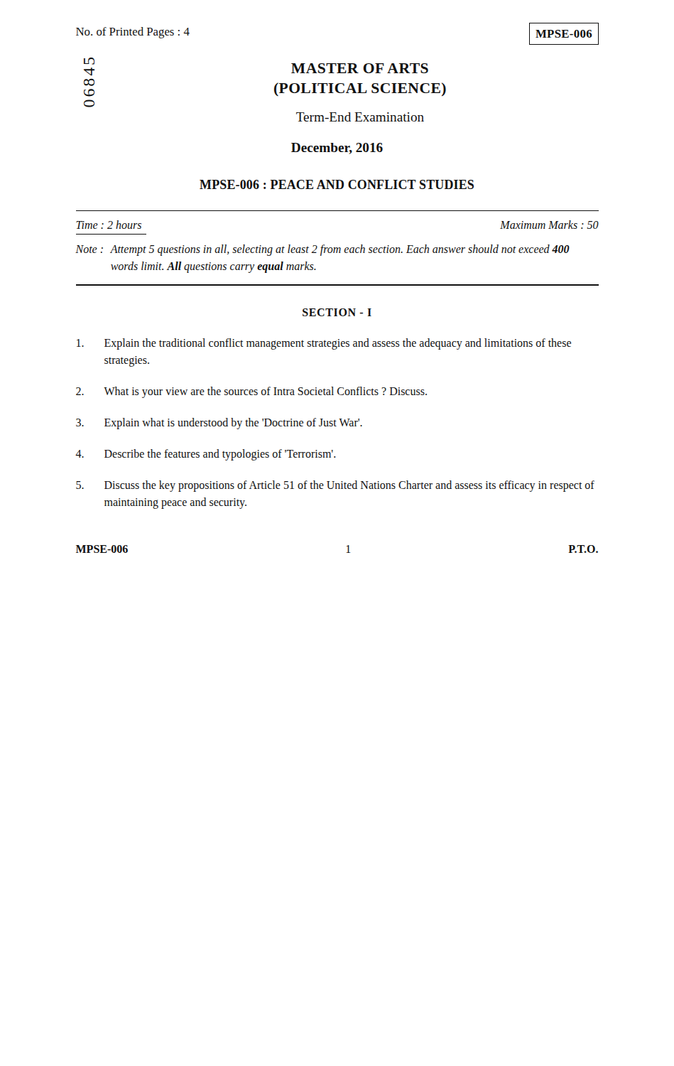No. of Printed Pages : 4 MPSE-006
06845
MASTER OF ARTS
(POLITICAL SCIENCE)
Term-End Examination
December, 2016
MPSE-006 : PEACE AND CONFLICT STUDIES
Time : 2 hours Maximum Marks : 50
Note : Attempt 5 questions in all, selecting at least 2 from each section. Each answer should not exceed 400 words limit. All questions carry equal marks.
SECTION - I
Explain the traditional conflict management strategies and assess the adequacy and limitations of these strategies.
What is your view are the sources of Intra Societal Conflicts ? Discuss.
Explain what is understood by the 'Doctrine of Just War'.
Describe the features and typologies of 'Terrorism'.
Discuss the key propositions of Article 51 of the United Nations Charter and assess its efficacy in respect of maintaining peace and security.
MPSE-006 1 P.T.O.